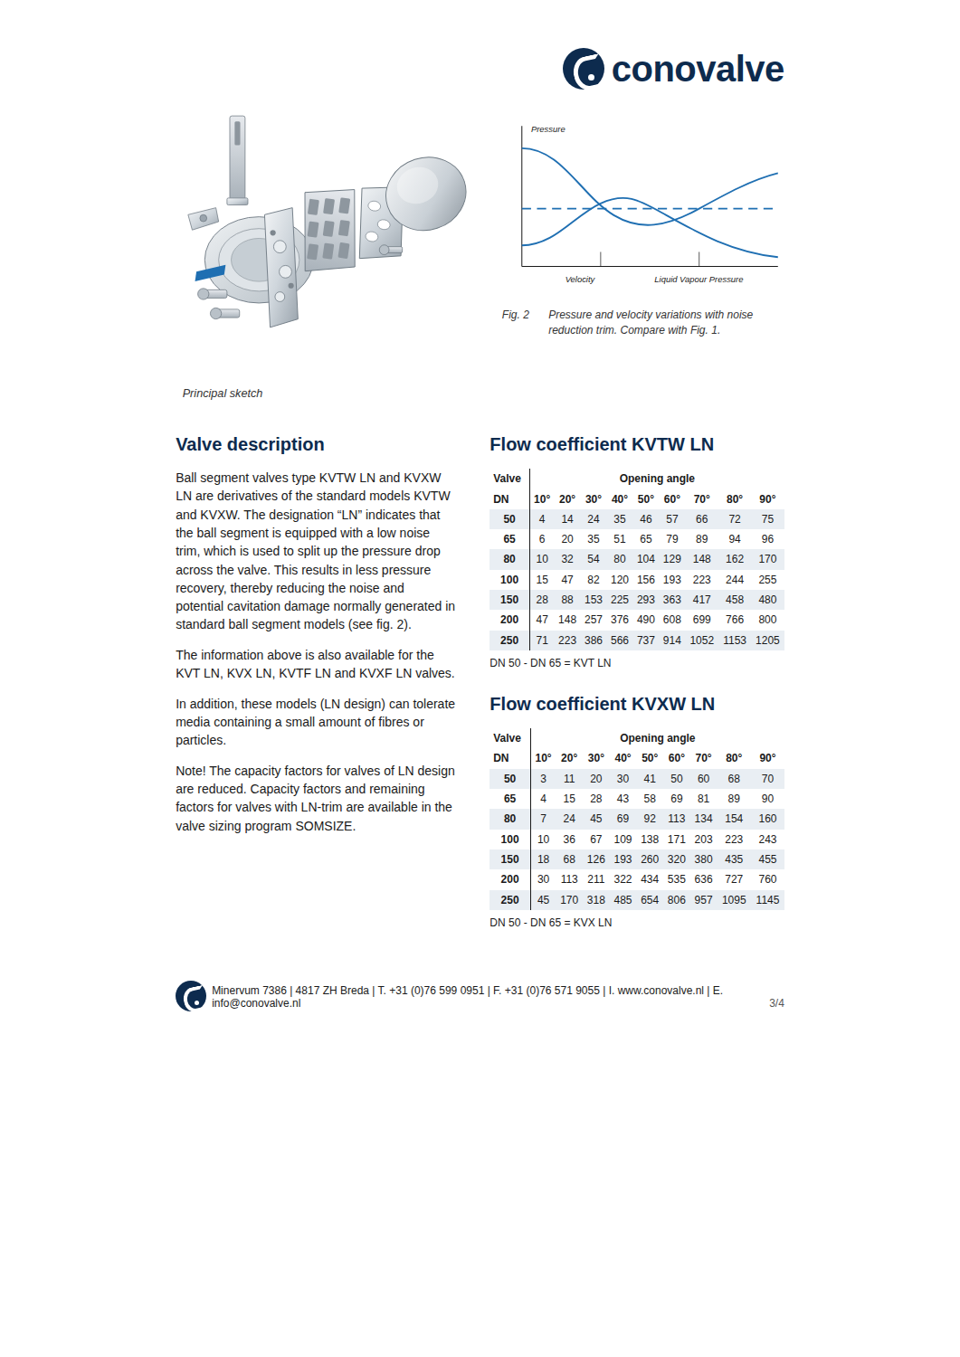conovalve
Principal sketch
Pressure Velocity Liquid Vapour Pressure
Fig. 2 Pressure and velocity variations with noise reduction trim. Compare with Fig. 1.
Valve description
Ball segment valves type KVTW LN and KVXW LN are derivatives of the standard models KVTW and KVXW. The designation “LN” indicates that the ball segment is equipped with a low noise trim, which is used to split up the pressure drop across the valve. This results in less pressure recovery, thereby reducing the noise and potential cavitation damage normally generated in standard ball segment models (see fig. 2).
The information above is also available for the KVT LN, KVX LN, KVTF LN and KVXF LN valves.
In addition, these models (LN design) can tolerate media containing a small amount of fibres or particles.
Note! The capacity factors for valves of LN design are reduced. Capacity factors and remaining factors for valves with LN-trim are available in the valve sizing program SOMSIZE.
Flow coefficient KVTW LN
| Valve | Opening angle |
| --- | --- |
| DN | 10° | 20° | 30° | 40° | 50° | 60° | 70° | 80° | 90° |
| 50 | 4 | 14 | 24 | 35 | 46 | 57 | 66 | 72 | 75 |
| 65 | 6 | 20 | 35 | 51 | 65 | 79 | 89 | 94 | 96 |
| 80 | 10 | 32 | 54 | 80 | 104 | 129 | 148 | 162 | 170 |
| 100 | 15 | 47 | 82 | 120 | 156 | 193 | 223 | 244 | 255 |
| 150 | 28 | 88 | 153 | 225 | 293 | 363 | 417 | 458 | 480 |
| 200 | 47 | 148 | 257 | 376 | 490 | 608 | 699 | 766 | 800 |
| 250 | 71 | 223 | 386 | 566 | 737 | 914 | 1052 | 1153 | 1205 |
DN 50 - DN 65 = KVT LN
Flow coefficient KVXW LN
| Valve | Opening angle |
| --- | --- |
| DN | 10° | 20° | 30° | 40° | 50° | 60° | 70° | 80° | 90° |
| 50 | 3 | 11 | 20 | 30 | 41 | 50 | 60 | 68 | 70 |
| 65 | 4 | 15 | 28 | 43 | 58 | 69 | 81 | 89 | 90 |
| 80 | 7 | 24 | 45 | 69 | 92 | 113 | 134 | 154 | 160 |
| 100 | 10 | 36 | 67 | 109 | 138 | 171 | 203 | 223 | 243 |
| 150 | 18 | 68 | 126 | 193 | 260 | 320 | 380 | 435 | 455 |
| 200 | 30 | 113 | 211 | 322 | 434 | 535 | 636 | 727 | 760 |
| 250 | 45 | 170 | 318 | 485 | 654 | 806 | 957 | 1095 | 1145 |
DN 50 - DN 65 = KVX LN
Minervum 7386 | 4817 ZH Breda | T. +31 (0)76 599 0951 | F. +31 (0)76 571 9055 | I. www.conovalve.nl | E. info@conovalve.nl
3/4